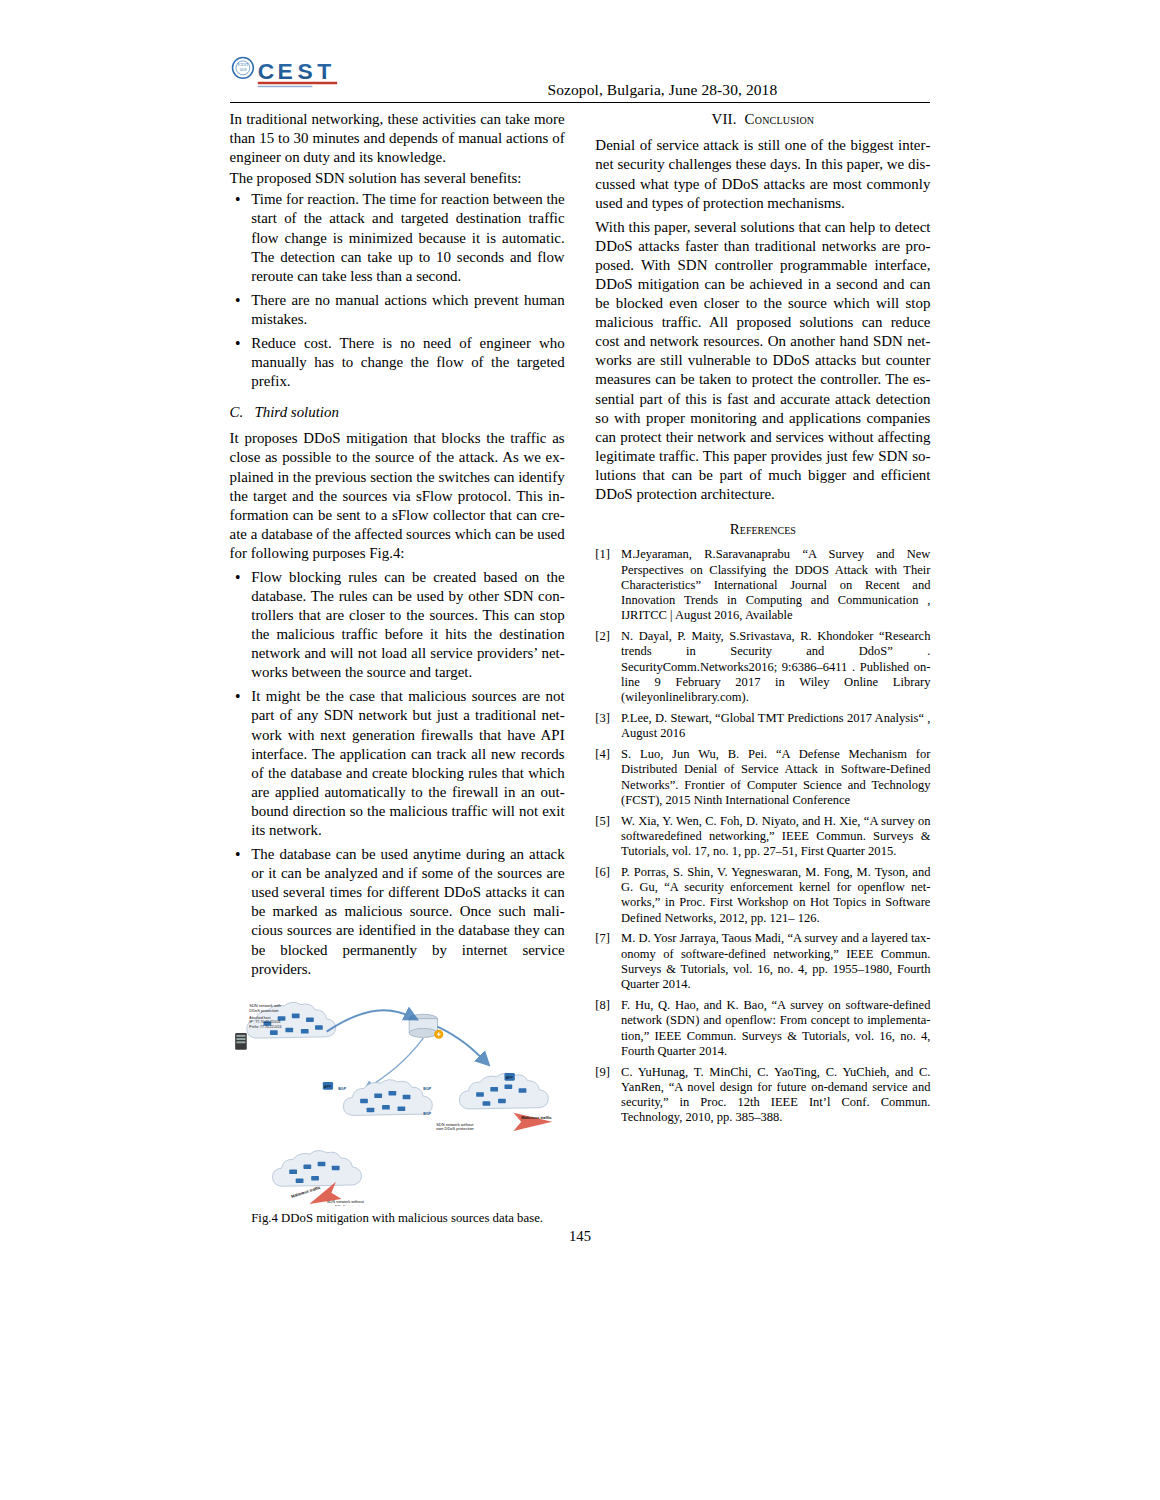ICEST 2018 C E S T
Sozopol, Bulgaria, June 28-30, 2018
In traditional networking, these activities can take more than 15 to 30 minutes and depends of manual actions of engineer on duty and its knowledge.
The proposed SDN solution has several benefits:
Time for reaction. The time for reaction between the start of the attack and targeted destination traffic flow change is minimized because it is automatic. The detection can take up to 10 seconds and flow reroute can take less than a second.
There are no manual actions which prevent human mistakes.
Reduce cost. There is no need of engineer who manually has to change the flow of the targeted prefix.
C. Third solution
It proposes DDoS mitigation that blocks the traffic as close as possible to the source of the attack. As we explained in the previous section the switches can identify the target and the sources via sFlow protocol. This information can be sent to a sFlow collector that can create a database of the affected sources which can be used for following purposes Fig.4:
Flow blocking rules can be created based on the database. The rules can be used by other SDN controllers that are closer to the sources. This can stop the malicious traffic before it hits the destination network and will not load all service providers’ networks between the source and target.
It might be the case that malicious sources are not part of any SDN network but just a traditional network with next generation firewalls that have API interface. The application can track all new records of the database and create blocking rules that which are applied automatically to the firewall in an outbound direction so the malicious traffic will not exit its network.
The database can be used anytime during an attack or it can be analyzed and if some of the sources are used several times for different DDoS attacks it can be marked as malicious source. Once such malicious sources are identified in the database they can be blocked permanently by internet service providers.
SDN network with DDoS protection Attacked host IP : 77.70.22.220/24 Prefix: 77.70.22.0/24 APP BGP APP SDN network without own DDoS protection SDN network without own DDoS protection BGP BGP Malicious traffic Malicious traffic
Fig.4 DDoS mitigation with malicious sources data base.
VII. Conclusion
Denial of service attack is still one of the biggest internet security challenges these days. In this paper, we discussed what type of DDoS attacks are most commonly used and types of protection mechanisms.
With this paper, several solutions that can help to detect DDoS attacks faster than traditional networks are proposed. With SDN controller programmable interface, DDoS mitigation can be achieved in a second and can be blocked even closer to the source which will stop malicious traffic. All proposed solutions can reduce cost and network resources. On another hand SDN networks are still vulnerable to DDoS attacks but counter measures can be taken to protect the controller. The essential part of this is fast and accurate attack detection so with proper monitoring and applications companies can protect their network and services without affecting legitimate traffic. This paper provides just few SDN solutions that can be part of much bigger and efficient DDoS protection architecture.
References
[1] M.Jeyaraman, R.Saravanaprabu “A Survey and New Perspectives on Classifying the DDOS Attack with Their Characteristics” International Journal on Recent and Innovation Trends in Computing and Communication , IJRITCC | August 2016, Available
[2] N. Dayal, P. Maity, S.Srivastava, R. Khondoker “Research trends in Security and DdoS” . SecurityComm.Networks2016; 9:6386–6411 . Published online 9 February 2017 in Wiley Online Library (wileyonlinelibrary.com).
[3] P.Lee, D. Stewart, “Global TMT Predictions 2017 Analysis“ , August 2016
[4] S. Luo, Jun Wu, B. Pei. “A Defense Mechanism for Distributed Denial of Service Attack in Software-Defined Networks”. Frontier of Computer Science and Technology (FCST), 2015 Ninth International Conference
[5] W. Xia, Y. Wen, C. Foh, D. Niyato, and H. Xie, “A survey on softwaredefined networking,” IEEE Commun. Surveys & Tutorials, vol. 17, no. 1, pp. 27–51, First Quarter 2015.
[6] P. Porras, S. Shin, V. Yegneswaran, M. Fong, M. Tyson, and G. Gu, “A security enforcement kernel for openflow networks,” in Proc. First Workshop on Hot Topics in Software Defined Networks, 2012, pp. 121– 126.
[7] M. D. Yosr Jarraya, Taous Madi, “A survey and a layered taxonomy of software-defined networking,” IEEE Commun. Surveys & Tutorials, vol. 16, no. 4, pp. 1955–1980, Fourth Quarter 2014.
[8] F. Hu, Q. Hao, and K. Bao, “A survey on software-defined network (SDN) and openflow: From concept to implementation,” IEEE Commun. Surveys & Tutorials, vol. 16, no. 4, Fourth Quarter 2014.
[9] C. YuHunag, T. MinChi, C. YaoTing, C. YuChieh, and C. YanRen, “A novel design for future on-demand service and security,” in Proc. 12th IEEE Int’l Conf. Commun. Technology, 2010, pp. 385–388.
145